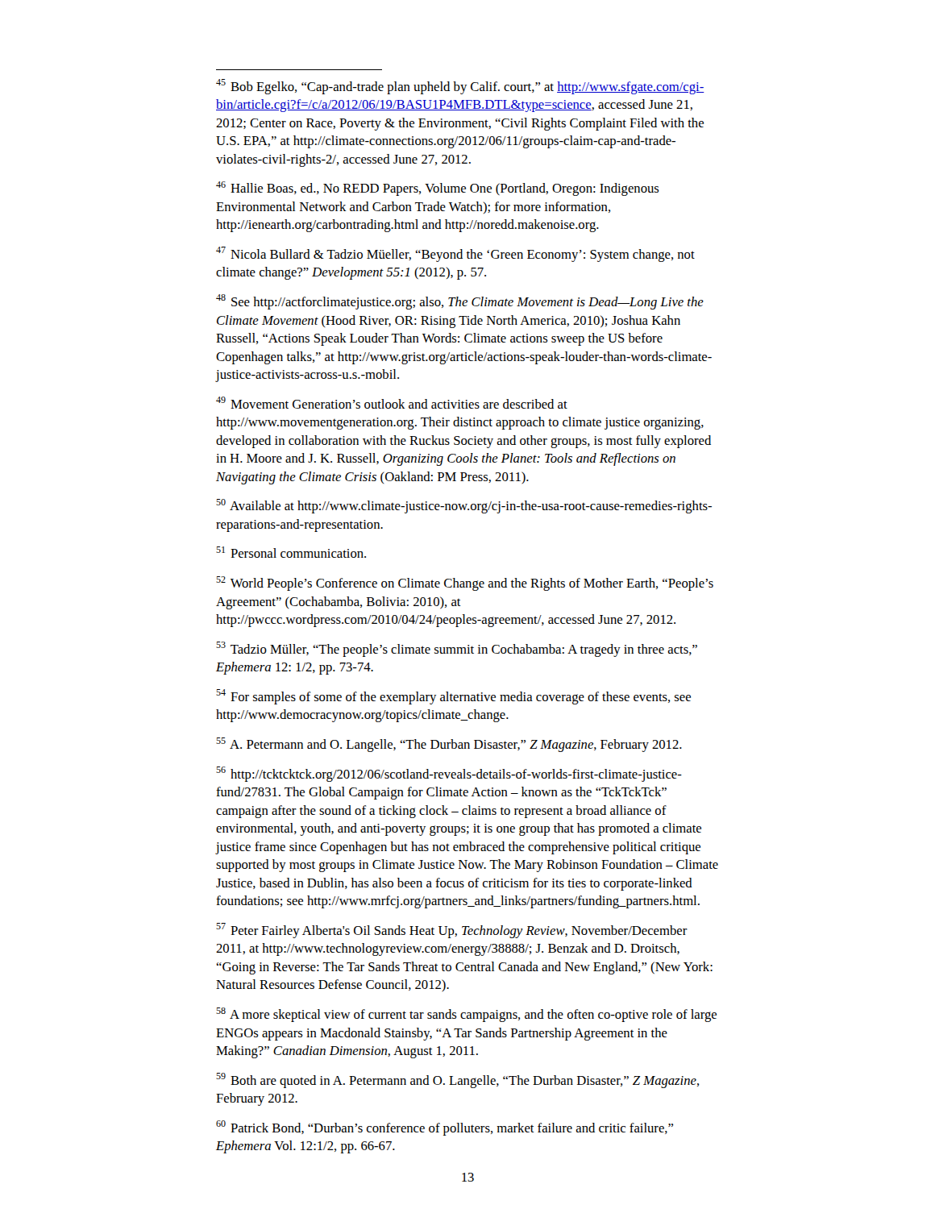45 Bob Egelko, “Cap-and-trade plan upheld by Calif. court,” at http://www.sfgate.com/cgi-bin/article.cgi?f=/c/a/2012/06/19/BASU1P4MFB.DTL&type=science, accessed June 21, 2012; Center on Race, Poverty & the Environment, “Civil Rights Complaint Filed with the U.S. EPA,” at http://climate-connections.org/2012/06/11/groups-claim-cap-and-trade-violates-civil-rights-2/, accessed June 27, 2012.
46 Hallie Boas, ed., No REDD Papers, Volume One (Portland, Oregon: Indigenous Environmental Network and Carbon Trade Watch); for more information, http://ienearth.org/carbontrading.html and http://noredd.makenoise.org.
47 Nicola Bullard & Tadzio Müeller, “Beyond the ‘Green Economy’: System change, not climate change?” Development 55:1 (2012), p. 57.
48 See http://actforclimatejustice.org; also, The Climate Movement is Dead—Long Live the Climate Movement (Hood River, OR: Rising Tide North America, 2010); Joshua Kahn Russell, “Actions Speak Louder Than Words: Climate actions sweep the US before Copenhagen talks,” at http://www.grist.org/article/actions-speak-louder-than-words-climate-justice-activists-across-u.s.-mobil.
49 Movement Generation’s outlook and activities are described at http://www.movementgeneration.org. Their distinct approach to climate justice organizing, developed in collaboration with the Ruckus Society and other groups, is most fully explored in H. Moore and J. K. Russell, Organizing Cools the Planet: Tools and Reflections on Navigating the Climate Crisis (Oakland: PM Press, 2011).
50 Available at http://www.climate-justice-now.org/cj-in-the-usa-root-cause-remedies-rights-reparations-and-representation.
51 Personal communication.
52 World People’s Conference on Climate Change and the Rights of Mother Earth, “People’s Agreement” (Cochabamba, Bolivia: 2010), at http://pwccc.wordpress.com/2010/04/24/peoples-agreement/, accessed June 27, 2012.
53 Tadzio Müller, “The people’s climate summit in Cochabamba: A tragedy in three acts,” Ephemera 12: 1/2, pp. 73-74.
54 For samples of some of the exemplary alternative media coverage of these events, see http://www.democracynow.org/topics/climate_change.
55 A. Petermann and O. Langelle, “The Durban Disaster,” Z Magazine, February 2012.
56 http://tcktcktck.org/2012/06/scotland-reveals-details-of-worlds-first-climate-justice-fund/27831. The Global Campaign for Climate Action – known as the “TckTckTck” campaign after the sound of a ticking clock – claims to represent a broad alliance of environmental, youth, and anti-poverty groups; it is one group that has promoted a climate justice frame since Copenhagen but has not embraced the comprehensive political critique supported by most groups in Climate Justice Now. The Mary Robinson Foundation – Climate Justice, based in Dublin, has also been a focus of criticism for its ties to corporate-linked foundations; see http://www.mrfcj.org/partners_and_links/partners/funding_partners.html.
57 Peter Fairley Alberta's Oil Sands Heat Up, Technology Review, November/December 2011, at http://www.technologyreview.com/energy/38888/; J. Benzak and D. Droitsch, “Going in Reverse: The Tar Sands Threat to Central Canada and New England,” (New York: Natural Resources Defense Council, 2012).
58 A more skeptical view of current tar sands campaigns, and the often co-optive role of large ENGOs appears in Macdonald Stainsby, “A Tar Sands Partnership Agreement in the Making?” Canadian Dimension, August 1, 2011.
59 Both are quoted in A. Petermann and O. Langelle, “The Durban Disaster,” Z Magazine, February 2012.
60 Patrick Bond, “Durban’s conference of polluters, market failure and critic failure,” Ephemera Vol. 12:1/2, pp. 66-67.
13